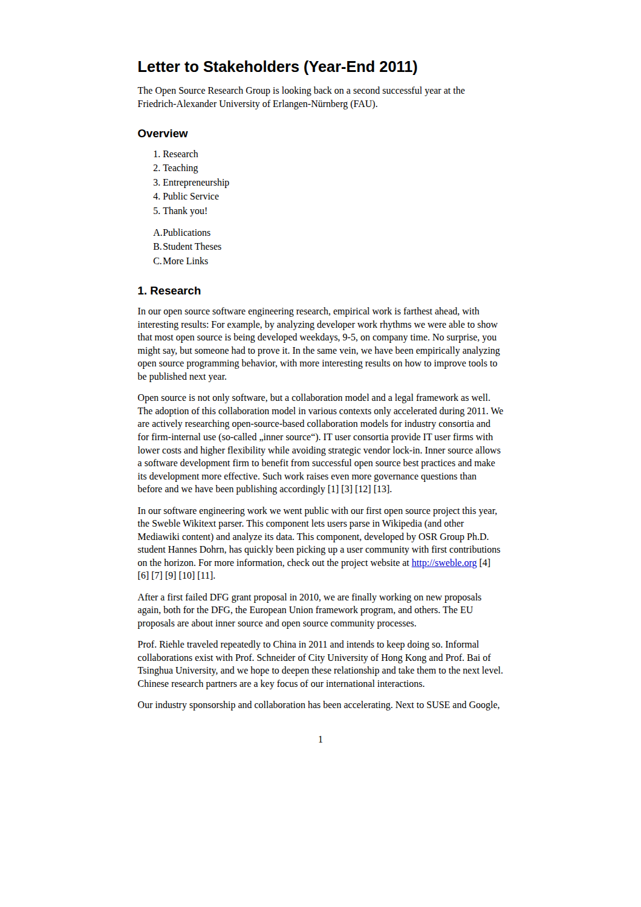Letter to Stakeholders (Year-End 2011)
The Open Source Research Group is looking back on a second successful year at the Friedrich-Alexander University of Erlangen-Nürnberg (FAU).
Overview
1. Research
2. Teaching
3. Entrepreneurship
4. Public Service
5. Thank you!
A. Publications
B. Student Theses
C. More Links
1. Research
In our open source software engineering research, empirical work is farthest ahead, with interesting results: For example, by analyzing developer work rhythms we were able to show that most open source is being developed weekdays, 9-5, on company time. No surprise, you might say, but someone had to prove it. In the same vein, we have been empirically analyzing open source programming behavior, with more interesting results on how to improve tools to be published next year.
Open source is not only software, but a collaboration model and a legal framework as well. The adoption of this collaboration model in various contexts only accelerated during 2011. We are actively researching open-source-based collaboration models for industry consortia and for firm-internal use (so-called „inner source“). IT user consortia provide IT user firms with lower costs and higher flexibility while avoiding strategic vendor lock-in. Inner source allows a software development firm to benefit from successful open source best practices and make its development more effective. Such work raises even more governance questions than before and we have been publishing accordingly [1] [3] [12] [13].
In our software engineering work we went public with our first open source project this year, the Sweble Wikitext parser. This component lets users parse in Wikipedia (and other Mediawiki content) and analyze its data. This component, developed by OSR Group Ph.D. student Hannes Dohrn, has quickly been picking up a user community with first contributions on the horizon. For more information, check out the project website at http://sweble.org [4] [6] [7] [9] [10] [11].
After a first failed DFG grant proposal in 2010, we are finally working on new proposals again, both for the DFG, the European Union framework program, and others. The EU proposals are about inner source and open source community processes.
Prof. Riehle traveled repeatedly to China in 2011 and intends to keep doing so. Informal collaborations exist with Prof. Schneider of City University of Hong Kong and Prof. Bai of Tsinghua University, and we hope to deepen these relationship and take them to the next level. Chinese research partners are a key focus of our international interactions.
Our industry sponsorship and collaboration has been accelerating. Next to SUSE and Google,
1